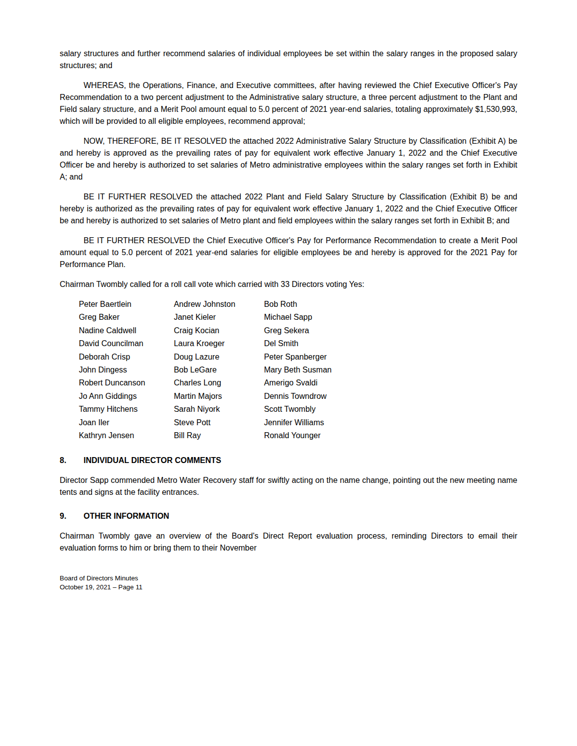salary structures and further recommend salaries of individual employees be set within the salary ranges in the proposed salary structures; and
WHEREAS, the Operations, Finance, and Executive committees, after having reviewed the Chief Executive Officer's Pay Recommendation to a two percent adjustment to the Administrative salary structure, a three percent adjustment to the Plant and Field salary structure, and a Merit Pool amount equal to 5.0 percent of 2021 year-end salaries, totaling approximately $1,530,993, which will be provided to all eligible employees, recommend approval;
NOW, THEREFORE, BE IT RESOLVED the attached 2022 Administrative Salary Structure by Classification (Exhibit A) be and hereby is approved as the prevailing rates of pay for equivalent work effective January 1, 2022 and the Chief Executive Officer be and hereby is authorized to set salaries of Metro administrative employees within the salary ranges set forth in Exhibit A; and
BE IT FURTHER RESOLVED the attached 2022 Plant and Field Salary Structure by Classification (Exhibit B) be and hereby is authorized as the prevailing rates of pay for equivalent work effective January 1, 2022 and the Chief Executive Officer be and hereby is authorized to set salaries of Metro plant and field employees within the salary ranges set forth in Exhibit B; and
BE IT FURTHER RESOLVED the Chief Executive Officer's Pay for Performance Recommendation to create a Merit Pool amount equal to 5.0 percent of 2021 year-end salaries for eligible employees be and hereby is approved for the 2021 Pay for Performance Plan.
Chairman Twombly called for a roll call vote which carried with 33 Directors voting Yes:
| Peter Baertlein | Andrew Johnston | Bob Roth |
| Greg Baker | Janet Kieler | Michael Sapp |
| Nadine Caldwell | Craig Kocian | Greg Sekera |
| David Councilman | Laura Kroeger | Del Smith |
| Deborah Crisp | Doug Lazure | Peter Spanberger |
| John Dingess | Bob LeGare | Mary Beth Susman |
| Robert Duncanson | Charles Long | Amerigo Svaldi |
| Jo Ann Giddings | Martin Majors | Dennis Towndrow |
| Tammy Hitchens | Sarah Niyork | Scott Twombly |
| Joan Iler | Steve Pott | Jennifer Williams |
| Kathryn Jensen | Bill Ray | Ronald Younger |
8. INDIVIDUAL DIRECTOR COMMENTS
Director Sapp commended Metro Water Recovery staff for swiftly acting on the name change, pointing out the new meeting name tents and signs at the facility entrances.
9. OTHER INFORMATION
Chairman Twombly gave an overview of the Board's Direct Report evaluation process, reminding Directors to email their evaluation forms to him or bring them to their November
Board of Directors Minutes
October 19, 2021 – Page 11